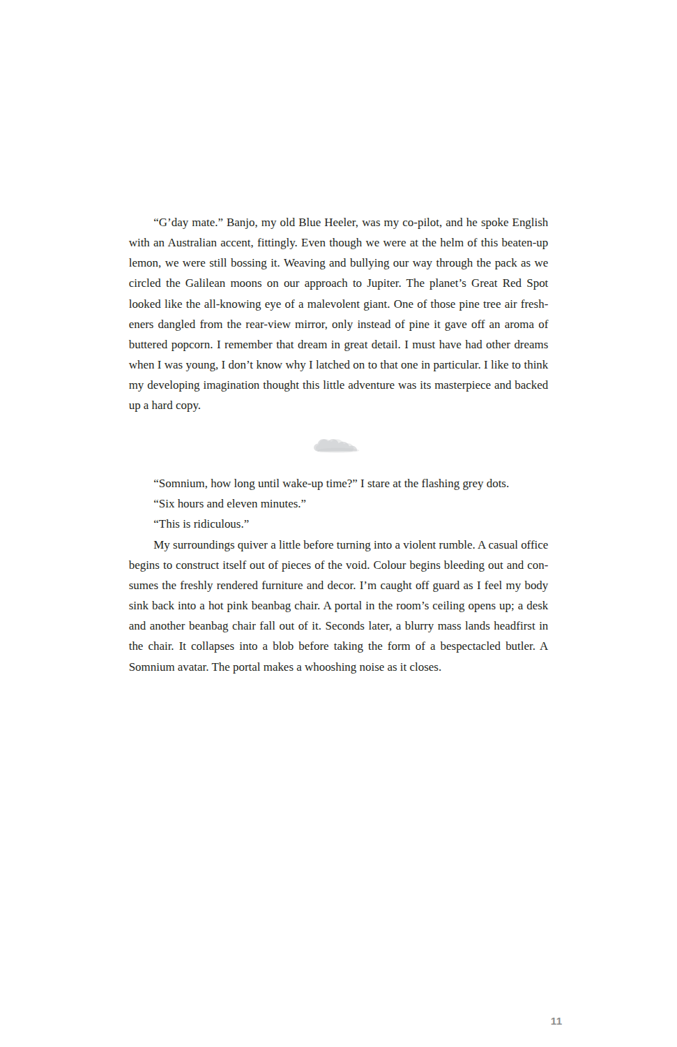“G’day mate.” Banjo, my old Blue Heeler, was my co-pilot, and he spoke English with an Australian accent, fittingly. Even though we were at the helm of this beaten-up lemon, we were still bossing it. Weaving and bullying our way through the pack as we circled the Galilean moons on our approach to Jupiter. The planet’s Great Red Spot looked like the all-knowing eye of a malevolent giant. One of those pine tree air fresheners dangled from the rear-view mirror, only instead of pine it gave off an aroma of buttered popcorn. I remember that dream in great detail. I must have had other dreams when I was young, I don’t know why I latched on to that one in particular. I like to think my developing imagination thought this little adventure was its masterpiece and backed up a hard copy.
“Somnium, how long until wake-up time?” I stare at the flashing grey dots.
“Six hours and eleven minutes.”
“This is ridiculous.”
My surroundings quiver a little before turning into a violent rumble. A casual office begins to construct itself out of pieces of the void. Colour begins bleeding out and consumes the freshly rendered furniture and decor. I’m caught off guard as I feel my body sink back into a hot pink beanbag chair. A portal in the room’s ceiling opens up; a desk and another beanbag chair fall out of it. Seconds later, a blurry mass lands headfirst in the chair. It collapses into a blob before taking the form of a bespectacled butler. A Somnium avatar. The portal makes a whooshing noise as it closes.
11